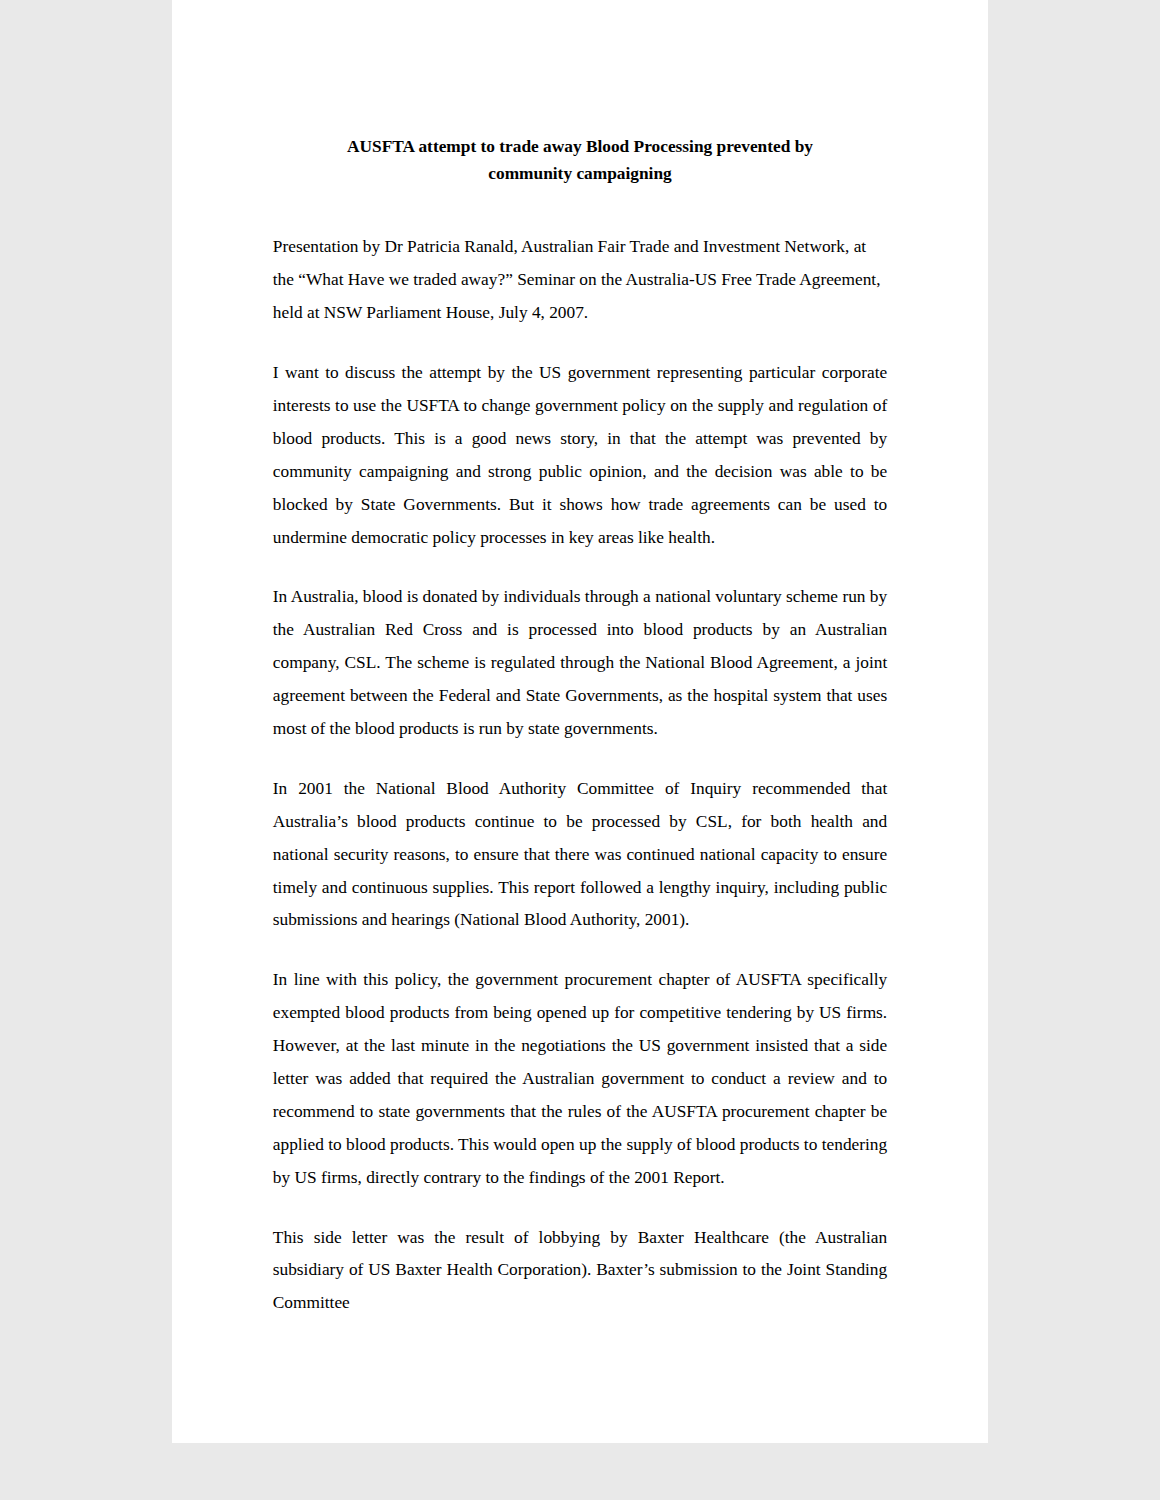AUSFTA attempt to trade away Blood Processing prevented by community campaigning
Presentation by Dr Patricia Ranald, Australian Fair Trade and Investment Network, at the “What Have we traded away?” Seminar on the Australia-US Free Trade Agreement, held at NSW Parliament House, July 4, 2007.
I want to discuss the attempt by the US government representing particular corporate interests to use the USFTA to change government policy on the supply and regulation of blood products. This is a good news story, in that the attempt was prevented by community campaigning and strong public opinion, and the decision was able to be blocked by State Governments. But it shows how trade agreements can be used to undermine democratic policy processes in key areas like health.
In Australia, blood is donated by individuals through a national voluntary scheme run by the Australian Red Cross and is processed into blood products by an Australian company, CSL. The scheme is regulated through the National Blood Agreement, a joint agreement between the Federal and State Governments, as the hospital system that uses most of the blood products is run by state governments.
In 2001 the National Blood Authority Committee of Inquiry recommended that Australia’s blood products continue to be processed by CSL, for both health and national security reasons, to ensure that there was continued national capacity to ensure timely and continuous supplies. This report followed a lengthy inquiry, including public submissions and hearings (National Blood Authority, 2001).
In line with this policy, the government procurement chapter of AUSFTA specifically exempted blood products from being opened up for competitive tendering by US firms. However, at the last minute in the negotiations the US government insisted that a side letter was added that required the Australian government to conduct a review and to recommend to state governments that the rules of the AUSFTA procurement chapter be applied to blood products. This would open up the supply of blood products to tendering by US firms, directly contrary to the findings of the 2001 Report.
This side letter was the result of lobbying by Baxter Healthcare (the Australian subsidiary of US Baxter Health Corporation). Baxter’s submission to the Joint Standing Committee